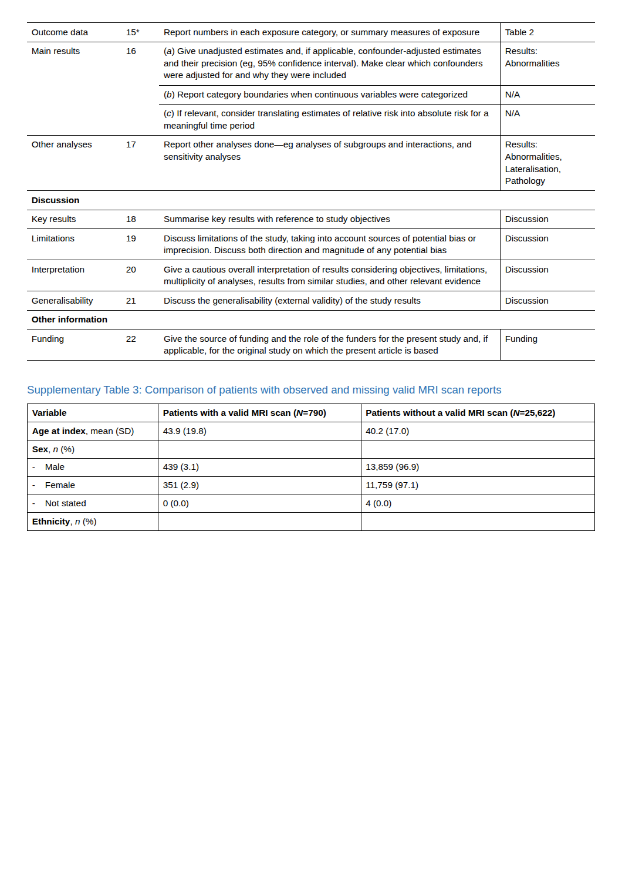| Outcome data | 15* | Report numbers in each exposure category, or summary measures of exposure | Table 2 |
| Main results | 16 | ( a ) Give unadjusted estimates and, if applicable, confounder-adjusted estimates and their precision (eg, 95% confidence interval). Make clear which confounders were adjusted for and why they were included | Results: Abnormalities |
| | | ( b ) Report category boundaries when continuous variables were categorized | N/A |
| | | ( c ) If relevant, consider translating estimates of relative risk into absolute risk for a meaningful time period | N/A |
| Other analyses | 17 | Report other analyses done—eg analyses of subgroups and interactions, and sensitivity analyses | Results: Abnormalities, Lateralisation, Pathology |
| Discussion |
| Key results | 18 | Summarise key results with reference to study objectives | Discussion |
| Limitations | 19 | Discuss limitations of the study, taking into account sources of potential bias or imprecision. Discuss both direction and magnitude of any potential bias | Discussion |
| Interpretation | 20 | Give a cautious overall interpretation of results considering objectives, limitations, multiplicity of analyses, results from similar studies, and other relevant evidence | Discussion |
| Generalisability | 21 | Discuss the generalisability (external validity) of the study results | Discussion |
| Other information |
| Funding | 22 | Give the source of funding and the role of the funders for the present study and, if applicable, for the original study on which the present article is based | Funding |
Supplementary Table 3: Comparison of patients with observed and missing valid MRI scan reports
| Variable | Patients with a valid MRI scan ( N =790) | Patients without a valid MRI scan ( N =25,622) |
| --- | --- | --- |
| Age at index , mean (SD) | 43.9 (19.8) | 40.2 (17.0) |
| Sex , n (%) | | |
| - Male | 439 (3.1) | 13,859 (96.9) |
| - Female | 351 (2.9) | 11,759 (97.1) |
| - Not stated | 0 (0.0) | 4 (0.0) |
| Ethnicity , n (%) | | |